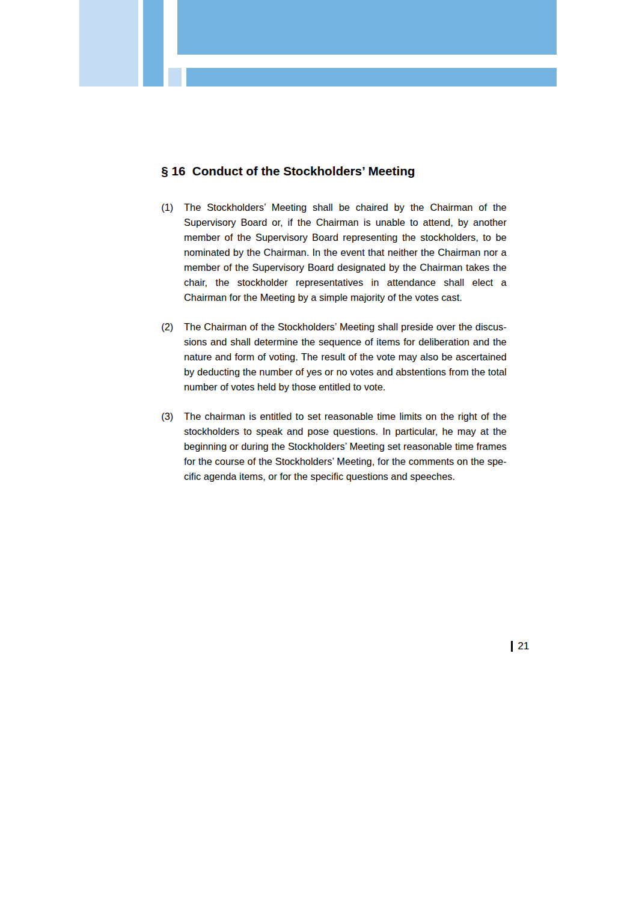§ 16 Conduct of the Stockholders’ Meeting
(1) The Stockholders’ Meeting shall be chaired by the Chairman of the Supervisory Board or, if the Chairman is unable to attend, by another member of the Supervisory Board representing the stockholders, to be nominated by the Chairman. In the event that neither the Chairman nor a member of the Supervisory Board designated by the Chairman takes the chair, the stockholder repre­sentatives in attendance shall elect a Chairman for the Meeting by a simple majority of the votes cast.
(2) The Chairman of the Stockholders’ Meeting shall preside over the discussions and shall determine the sequence of items for deliberation and the na­ture and form of voting. The result of the vote may also be ascertained by deducting the number of yes or no votes and abstentions from the total num­ber of votes held by those entitled to vote.
(3) The chairman is entitled to set reasonable time limits on the right of the stockholders to speak and pose questions. In particular, he may at the begin­ning or during the Stockholders’ Meeting set reaso­nable time frames for the course of the Stockholders’ Meeting, for the comments on the specific agenda items, or for the specific questions and speeches.
21